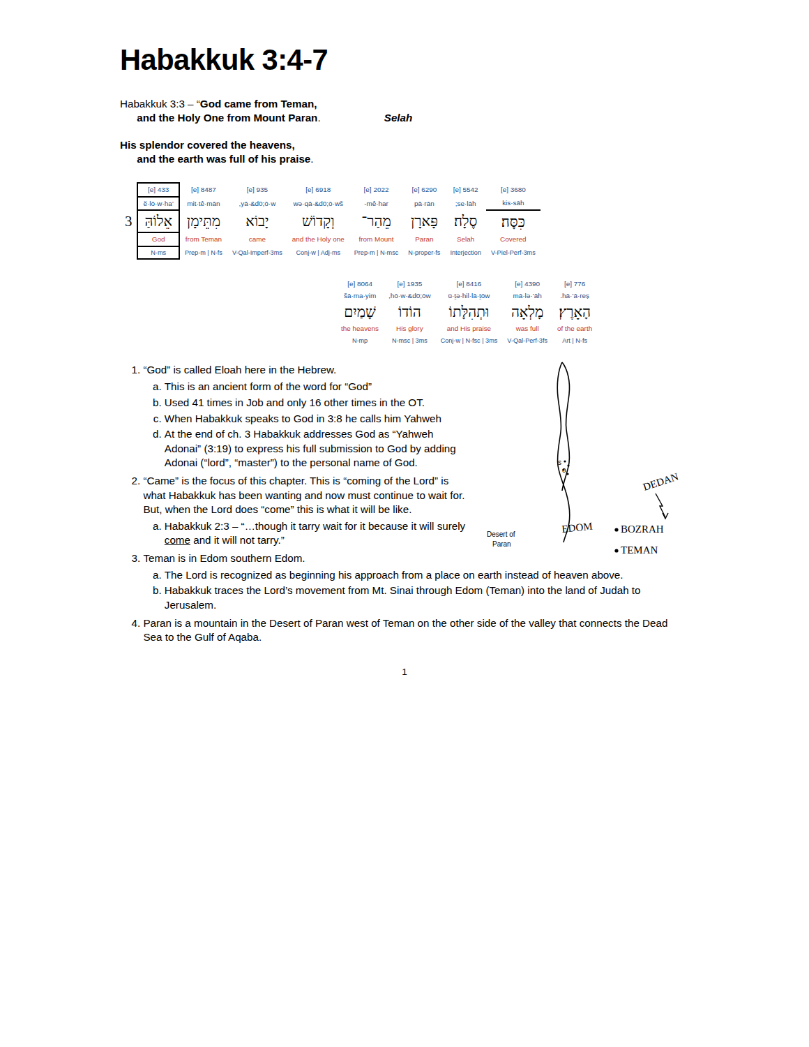Habakkuk 3:4-7
Habakkuk 3:3 – “God came from Teman,
and the Holy One from Mount Paran.Selah
His splendor covered the heavens,
and the earth was full of his praise.
| 3680 [e] | 5542 [e] | 6290 [e] | 2022 [e] | 6918 [e] | 935 [e] | 8487 [e] | 433 [e] | |
| kis·sāh | se·lāh; | pā·rān | mê·har- | wə·qā·&d0;ō·wš | yā·&d0;ō·w, | mit·tê·mān | ’ĕ·lō·w·ha | |
| כִּסָּה׃ | סֶלָה׃ | פָּארָן | מֵהַר־ | וְקָדוֹשׁ | יָבוֹא | מִתֵּימָן | אֵלוֹהַּ | 3 |
| Covered | Selah | Paran | from Mount | and the Holy one | came | from Teman | God | |
| V-Piel-Perf-3ms | Interjection | N-proper-fs | Prep-m / N-msc | Conj-w / Adj-ms | V-Qal-Imperf-3ms | Prep-m / N-fs | N-ms | |
| 776 [e] | 4390 [e] | 8416 [e] | 1935 [e] | 8064 [e] |
| hā·’ā·reṣ. | mā·lə·’āh | ū·ṯə·hil·lā·ṯōw | hō·w·&d0;ōw, | šā·ma·yim |
| הָאָרֶץ׃ | מָלְאָה | וּתְהִלָּתוֹ | הוֹדוֹ | שָׁמַיִם |
| of the earth | was full | and His praise | His glory | the heavens |
| Art / N-fs | V-Qal-Perf-3fs | Conj-w / N-fsc / 3ms | N-msc / 3ms | N-mp |
s o DEDAN EDOM BOZRAH TEMAN Desert of Paran
“God” is called Eloah here in the Hebrew.
This is an ancient form of the word for “God”
Used 41 times in Job and only 16 other times in the OT.
When Habakkuk speaks to God in 3:8 he calls him Yahweh
At the end of ch. 3 Habakkuk addresses God as “Yahweh Adonai” (3:19) to express his full submission to God by adding Adonai (“lord”, “master”) to the personal name of God.
“Came” is the focus of this chapter. This is “coming of the Lord” is what Habakkuk has been wanting and now must continue to wait for. But, when the Lord does “come” this is what it will be like.
Habakkuk 2:3 – “…though it tarry wait for it because it will surely come and it will not tarry.”
Teman is in Edom southern Edom.
The Lord is recognized as beginning his approach from a place on earth instead of heaven above.
Habakkuk traces the Lord’s movement from Mt. Sinai through Edom (Teman) into the land of Judah to Jerusalem.
Paran is a mountain in the Desert of Paran west of Teman on the other side of the valley that connects the Dead Sea to the Gulf of Aqaba.
1